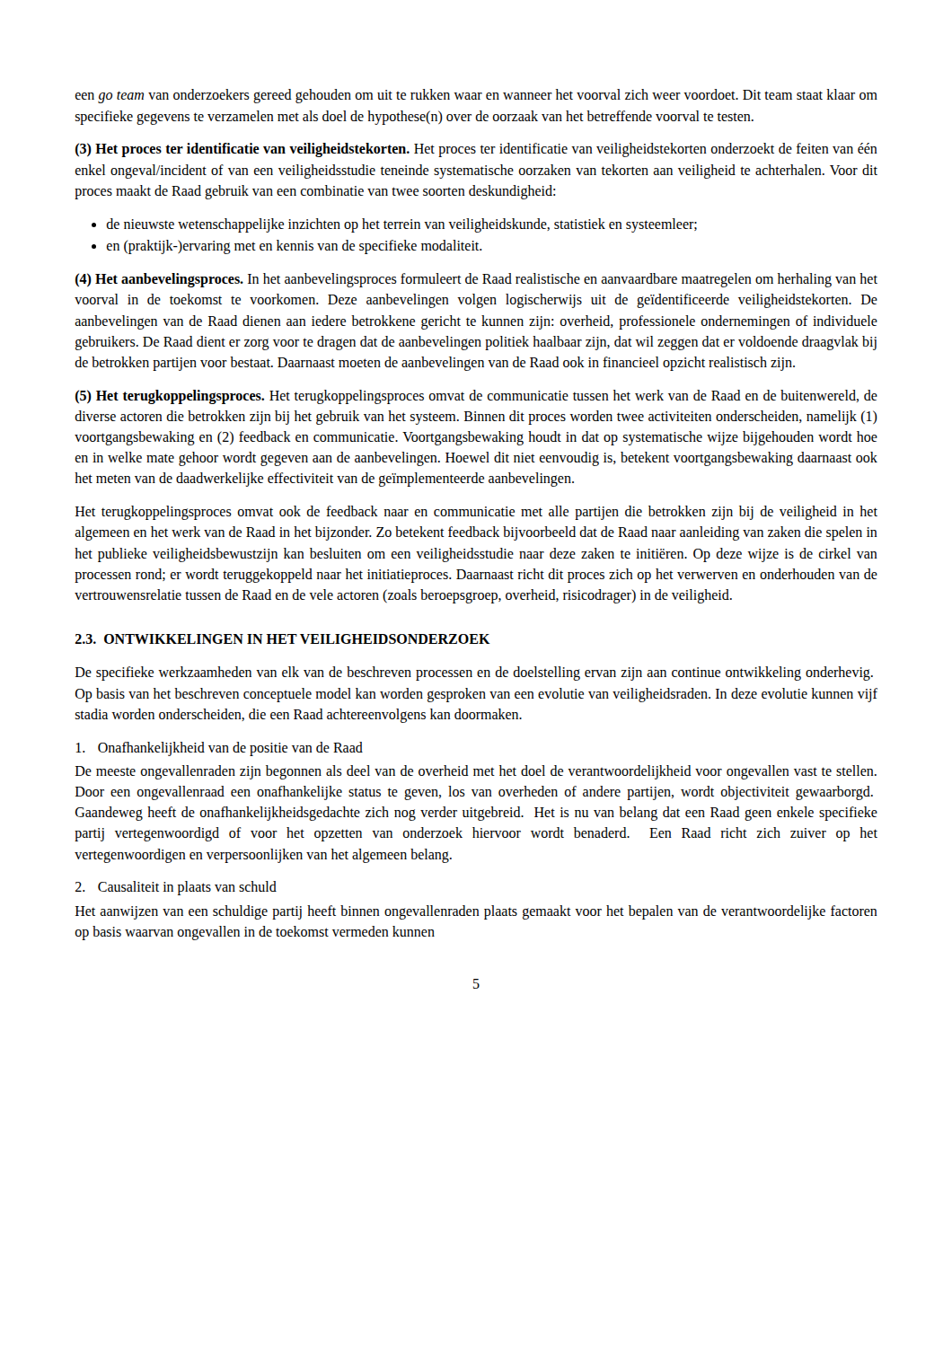een go team van onderzoekers gereed gehouden om uit te rukken waar en wanneer het voorval zich weer voordoet. Dit team staat klaar om specifieke gegevens te verzamelen met als doel de hypothese(n) over de oorzaak van het betreffende voorval te testen.
(3) Het proces ter identificatie van veiligheidstekorten. Het proces ter identificatie van veiligheidstekorten onderzoekt de feiten van één enkel ongeval/incident of van een veiligheidsstudie teneinde systematische oorzaken van tekorten aan veiligheid te achterhalen. Voor dit proces maakt de Raad gebruik van een combinatie van twee soorten deskundigheid:
de nieuwste wetenschappelijke inzichten op het terrein van veiligheidskunde, statistiek en systeemleer;
en (praktijk-)ervaring met en kennis van de specifieke modaliteit.
(4) Het aanbevelingsproces. In het aanbevelingsproces formuleert de Raad realistische en aanvaardbare maatregelen om herhaling van het voorval in de toekomst te voorkomen. Deze aanbevelingen volgen logischerwijs uit de geïdentificeerde veiligheidstekorten. De aanbevelingen van de Raad dienen aan iedere betrokkene gericht te kunnen zijn: overheid, professionele ondernemingen of individuele gebruikers. De Raad dient er zorg voor te dragen dat de aanbevelingen politiek haalbaar zijn, dat wil zeggen dat er voldoende draagvlak bij de betrokken partijen voor bestaat. Daarnaast moeten de aanbevelingen van de Raad ook in financieel opzicht realistisch zijn.
(5) Het terugkoppelingsproces. Het terugkoppelingsproces omvat de communicatie tussen het werk van de Raad en de buitenwereld, de diverse actoren die betrokken zijn bij het gebruik van het systeem. Binnen dit proces worden twee activiteiten onderscheiden, namelijk (1) voortgangsbewaking en (2) feedback en communicatie. Voortgangsbewaking houdt in dat op systematische wijze bijgehouden wordt hoe en in welke mate gehoor wordt gegeven aan de aanbevelingen. Hoewel dit niet eenvoudig is, betekent voortgangsbewaking daarnaast ook het meten van de daadwerkelijke effectiviteit van de geïmplementeerde aanbevelingen.
Het terugkoppelingsproces omvat ook de feedback naar en communicatie met alle partijen die betrokken zijn bij de veiligheid in het algemeen en het werk van de Raad in het bijzonder. Zo betekent feedback bijvoorbeeld dat de Raad naar aanleiding van zaken die spelen in het publieke veiligheidsbewustzijn kan besluiten om een veiligheidsstudie naar deze zaken te initiëren. Op deze wijze is de cirkel van processen rond; er wordt teruggekoppeld naar het initiatieproces. Daarnaast richt dit proces zich op het verwerven en onderhouden van de vertrouwensrelatie tussen de Raad en de vele actoren (zoals beroepsgroep, overheid, risicodrager) in de veiligheid.
2.3. Ontwikkelingen in het veiligheidsonderzoek
De specifieke werkzaamheden van elk van de beschreven processen en de doelstelling ervan zijn aan continue ontwikkeling onderhevig. Op basis van het beschreven conceptuele model kan worden gesproken van een evolutie van veiligheidsraden. In deze evolutie kunnen vijf stadia worden onderscheiden, die een Raad achtereenvolgens kan doormaken.
1. Onafhankelijkheid van de positie van de Raad
De meeste ongevallenraden zijn begonnen als deel van de overheid met het doel de verantwoordelijkheid voor ongevallen vast te stellen. Door een ongevallenraad een onafhankelijke status te geven, los van overheden of andere partijen, wordt objectiviteit gewaarborgd. Gaandeweg heeft de onafhankelijkheidsgedachte zich nog verder uitgebreid. Het is nu van belang dat een Raad geen enkele specifieke partij vertegenwoordigd of voor het opzetten van onderzoek hiervoor wordt benaderd. Een Raad richt zich zuiver op het vertegenwoordigen en verpersoonlijken van het algemeen belang.
2. Causaliteit in plaats van schuld
Het aanwijzen van een schuldige partij heeft binnen ongevallenraden plaats gemaakt voor het bepalen van de verantwoordelijke factoren op basis waarvan ongevallen in de toekomst vermeden kunnen
5